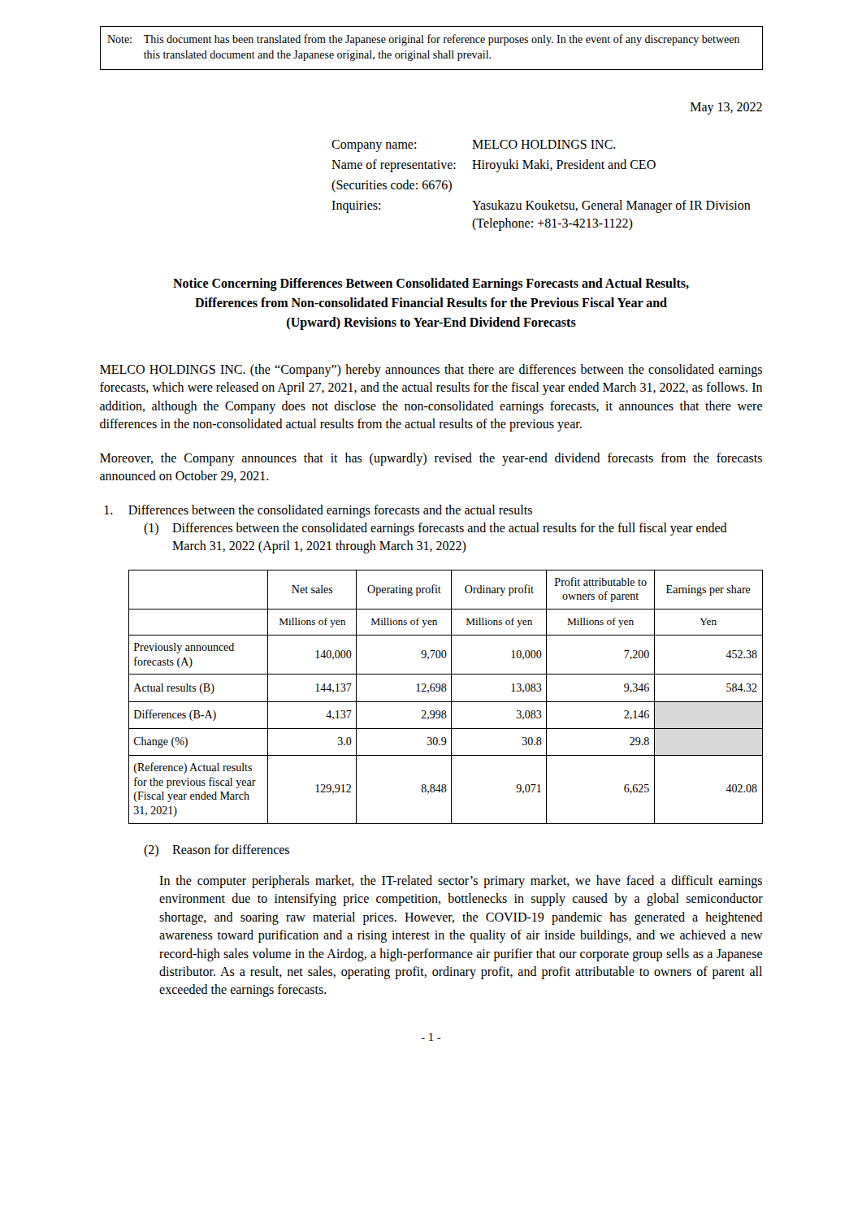| Note: | This document has been translated from the Japanese original for reference purposes only. In the event of any discrepancy between this translated document and the Japanese original, the original shall prevail. |
May 13, 2022
| Company name: | MELCO HOLDINGS INC. |
| Name of representative: | Hiroyuki Maki, President and CEO |
| (Securities code: 6676) | |
| Inquiries: | Yasukazu Kouketsu, General Manager of IR Division (Telephone: +81-3-4213-1122) |
Notice Concerning Differences Between Consolidated Earnings Forecasts and Actual Results,
Differences from Non-consolidated Financial Results for the Previous Fiscal Year and
(Upward) Revisions to Year-End Dividend Forecasts
MELCO HOLDINGS INC. (the “Company”) hereby announces that there are differences between the consolidated earnings forecasts, which were released on April 27, 2021, and the actual results for the fiscal year ended March 31, 2022, as follows. In addition, although the Company does not disclose the non-consolidated earnings forecasts, it announces that there were differences in the non-consolidated actual results from the actual results of the previous year.
Moreover, the Company announces that it has (upwardly) revised the year-end dividend forecasts from the forecasts announced on October 29, 2021.
Differences between the consolidated earnings forecasts and the actual results
(1) Differences between the consolidated earnings forecasts and the actual results for the full fiscal year ended March 31, 2022 (April 1, 2021 through March 31, 2022)
| | Net sales | Operating profit | Ordinary profit | Profit attributable to owners of parent | Earnings per share |
| --- | --- | --- | --- | --- | --- |
| | Millions of yen | Millions of yen | Millions of yen | Millions of yen | Yen |
| Previously announced forecasts (A) | 140,000 | 9,700 | 10,000 | 7,200 | 452.38 |
| Actual results (B) | 144,137 | 12,698 | 13,083 | 9,346 | 584.32 |
| Differences (B-A) | 4,137 | 2,998 | 3,083 | 2,146 | |
| Change (%) | 3.0 | 30.9 | 30.8 | 29.8 | |
| (Reference) Actual results for the previous fiscal year (Fiscal year ended March 31, 2021) | 129,912 | 8,848 | 9,071 | 6,625 | 402.08 |
(2) Reason for differences
In the computer peripherals market, the IT-related sector’s primary market, we have faced a difficult earnings environment due to intensifying price competition, bottlenecks in supply caused by a global semiconductor shortage, and soaring raw material prices. However, the COVID-19 pandemic has generated a heightened awareness toward purification and a rising interest in the quality of air inside buildings, and we achieved a new record-high sales volume in the Airdog, a high-performance air purifier that our corporate group sells as a Japanese distributor. As a result, net sales, operating profit, ordinary profit, and profit attributable to owners of parent all exceeded the earnings forecasts.
- 1 -